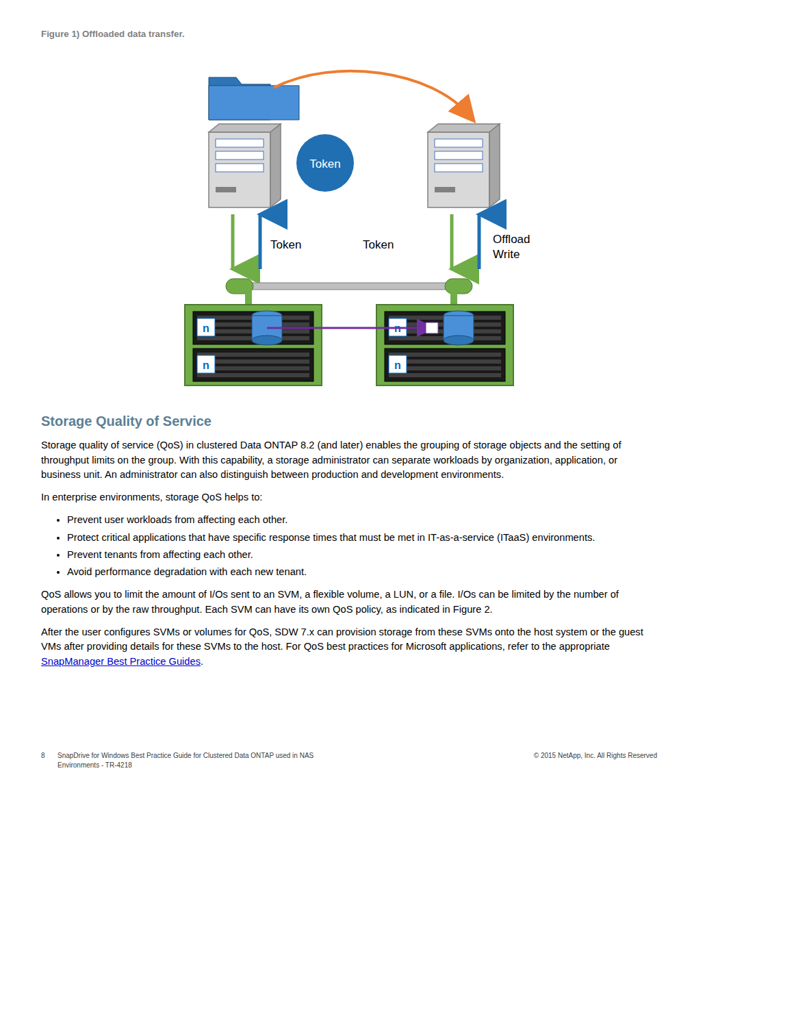Figure 1) Offloaded data transfer.
Token Token Token Offload Write n n n n
Storage Quality of Service
Storage quality of service (QoS) in clustered Data ONTAP 8.2 (and later) enables the grouping of storage objects and the setting of throughput limits on the group. With this capability, a storage administrator can separate workloads by organization, application, or business unit. An administrator can also distinguish between production and development environments.
In enterprise environments, storage QoS helps to:
Prevent user workloads from affecting each other.
Protect critical applications that have specific response times that must be met in IT-as-a-service (ITaaS) environments.
Prevent tenants from affecting each other.
Avoid performance degradation with each new tenant.
QoS allows you to limit the amount of I/Os sent to an SVM, a flexible volume, a LUN, or a file. I/Os can be limited by the number of operations or by the raw throughput. Each SVM can have its own QoS policy, as indicated in Figure 2.
After the user configures SVMs or volumes for QoS, SDW 7.x can provision storage from these SVMs onto the host system or the guest VMs after providing details for these SVMs to the host. For QoS best practices for Microsoft applications, refer to the appropriate SnapManager Best Practice Guides.
8 SnapDrive for Windows Best Practice Guide for Clustered Data ONTAP used in NAS
Environments - TR-4218
© 2015 NetApp, Inc. All Rights Reserved